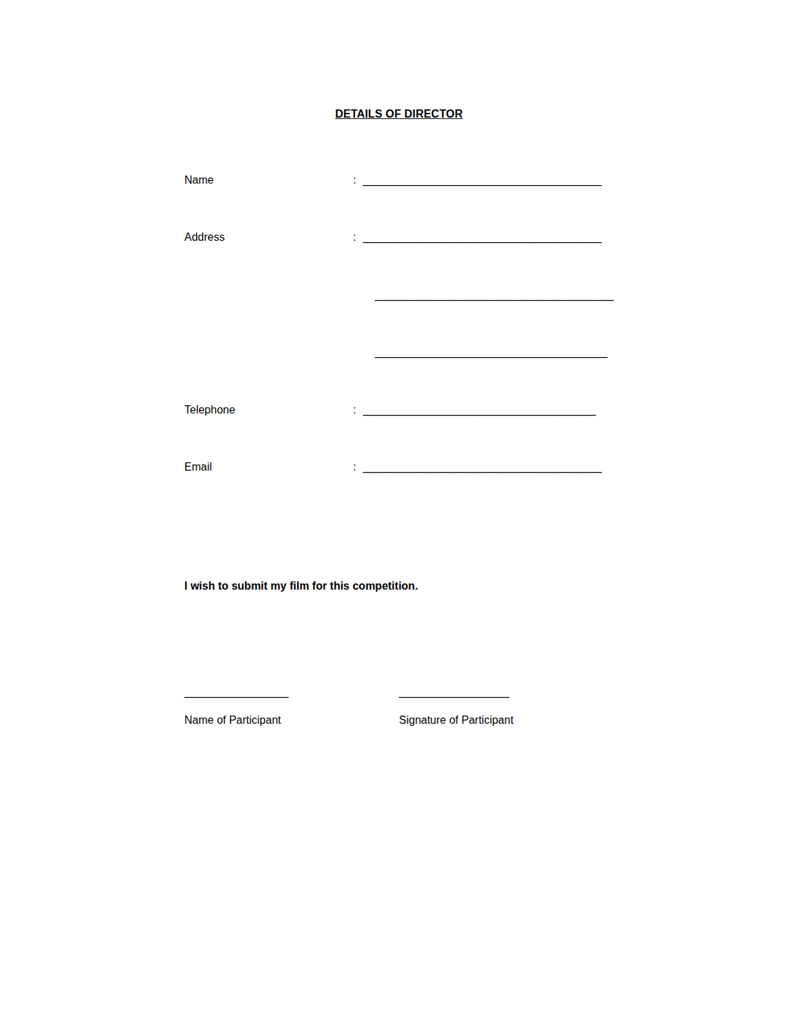DETAILS OF DIRECTOR
| Name | : | _______________________________________ |
| Address | : | _______________________________________ |
| | | _______________________________________ |
| | | ______________________________________ |
| Telephone | : | ______________________________________ |
| Email | : | _______________________________________ |
I wish to submit my film for this competition.
| _________________ Name of Participant | __________________ Signature of Participant |